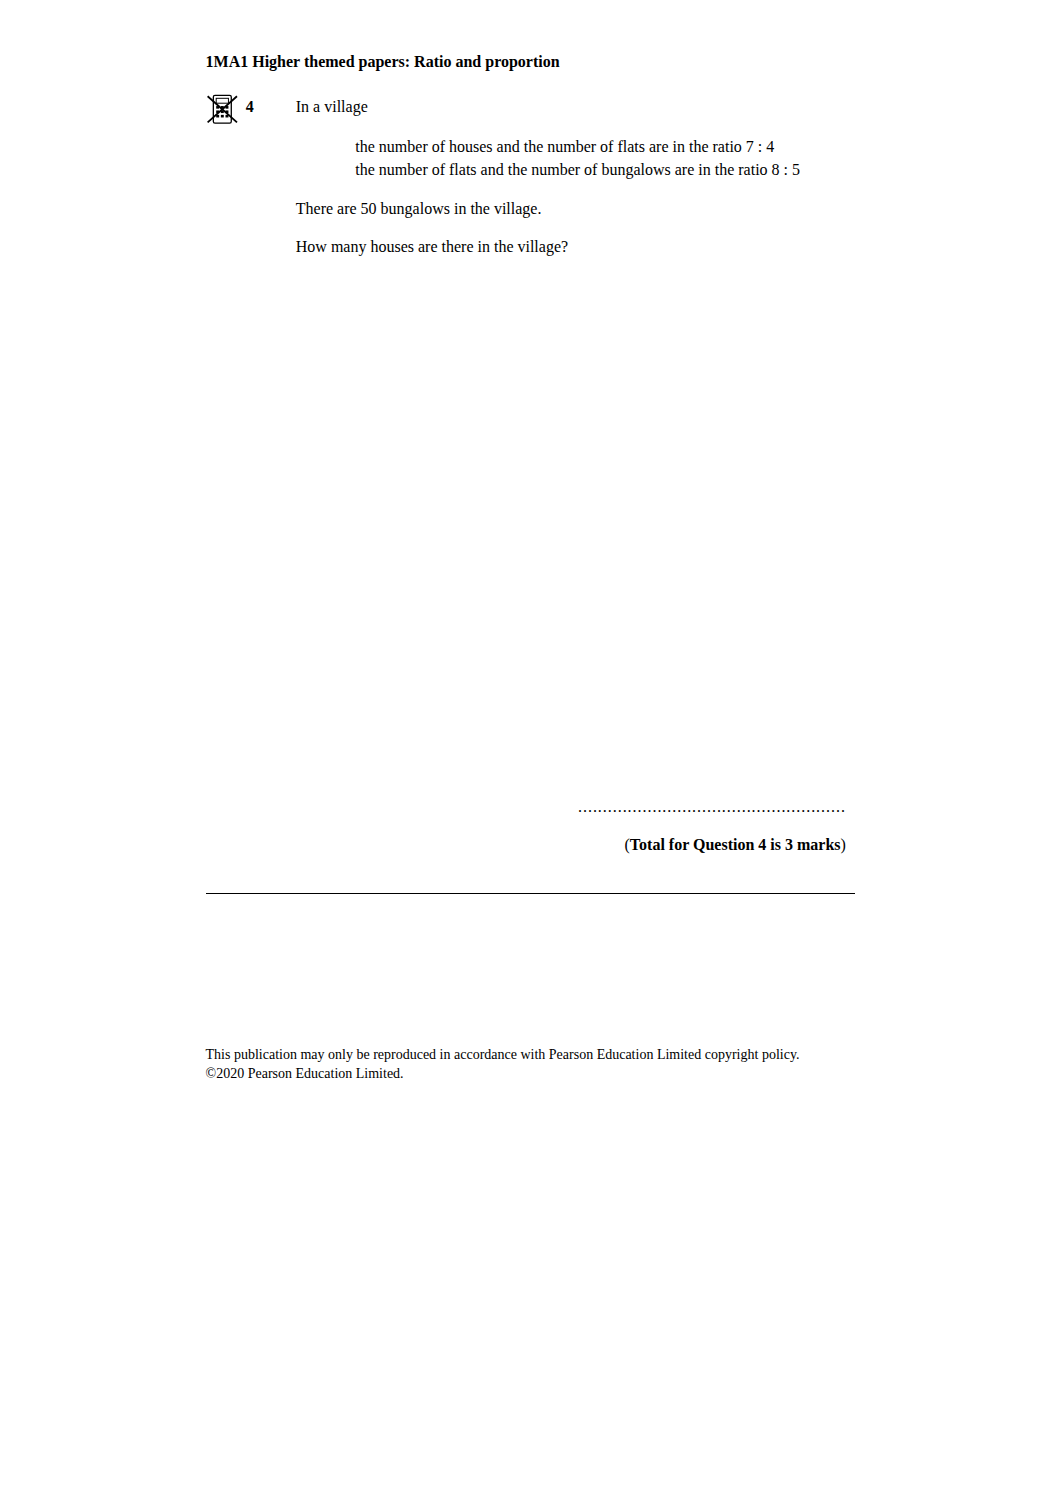1MA1 Higher themed papers: Ratio and proportion
4
In a village
the number of houses and the number of flats are in the ratio 7 : 4
the number of flats and the number of bungalows are in the ratio 8 : 5
There are 50 bungalows in the village.
How many houses are there in the village?
......................................................
(Total for Question 4 is 3 marks)
This publication may only be reproduced in accordance with Pearson Education Limited copyright policy.
©2020 Pearson Education Limited.